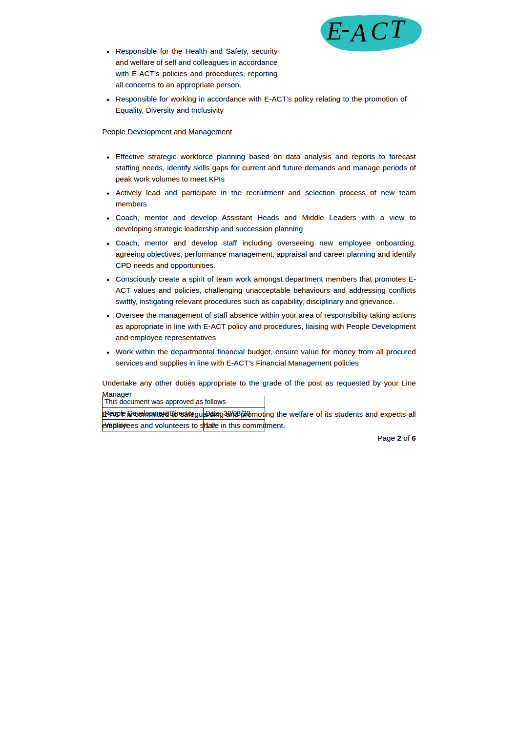E - A C T
Responsible for the Health and Safety, security and welfare of self and colleagues in accordance with E-ACT's policies and procedures, reporting all concerns to an appropriate person.
Responsible for working in accordance with E-ACT's policy relating to the promotion of Equality, Diversity and Inclusivity
People Development and Management
Effective strategic workforce planning based on data analysis and reports to forecast staffing needs, identify skills gaps for current and future demands and manage periods of peak work volumes to meet KPIs
Actively lead and participate in the recruitment and selection process of new team members
Coach, mentor and develop Assistant Heads and Middle Leaders with a view to developing strategic leadership and succession planning
Coach, mentor and develop staff including overseeing new employee onboarding, agreeing objectives, performance management, appraisal and career planning and identify CPD needs and opportunities.
Consciously create a spirit of team work amongst department members that promotes E-ACT values and policies, challenging unacceptable behaviours and addressing conflicts swiftly, instigating relevant procedures such as capability, disciplinary and grievance.
Oversee the management of staff absence within your area of responsibility taking actions as appropriate in line with E-ACT policy and procedures, liaising with People Development and employee representatives
Work within the departmental financial budget, ensure value for money from all procured services and supplies in line with E-ACT's Financial Management policies
Undertake any other duties appropriate to the grade of the post as requested by your Line Manager
E-ACT is committed to safeguarding and promoting the welfare of its students and expects all employees and volunteers to share in this commitment.
| This document was approved as follows |
| People Development Director | Date: 30/03/20 |
| Version | 1.0 |
Page 2 of 6